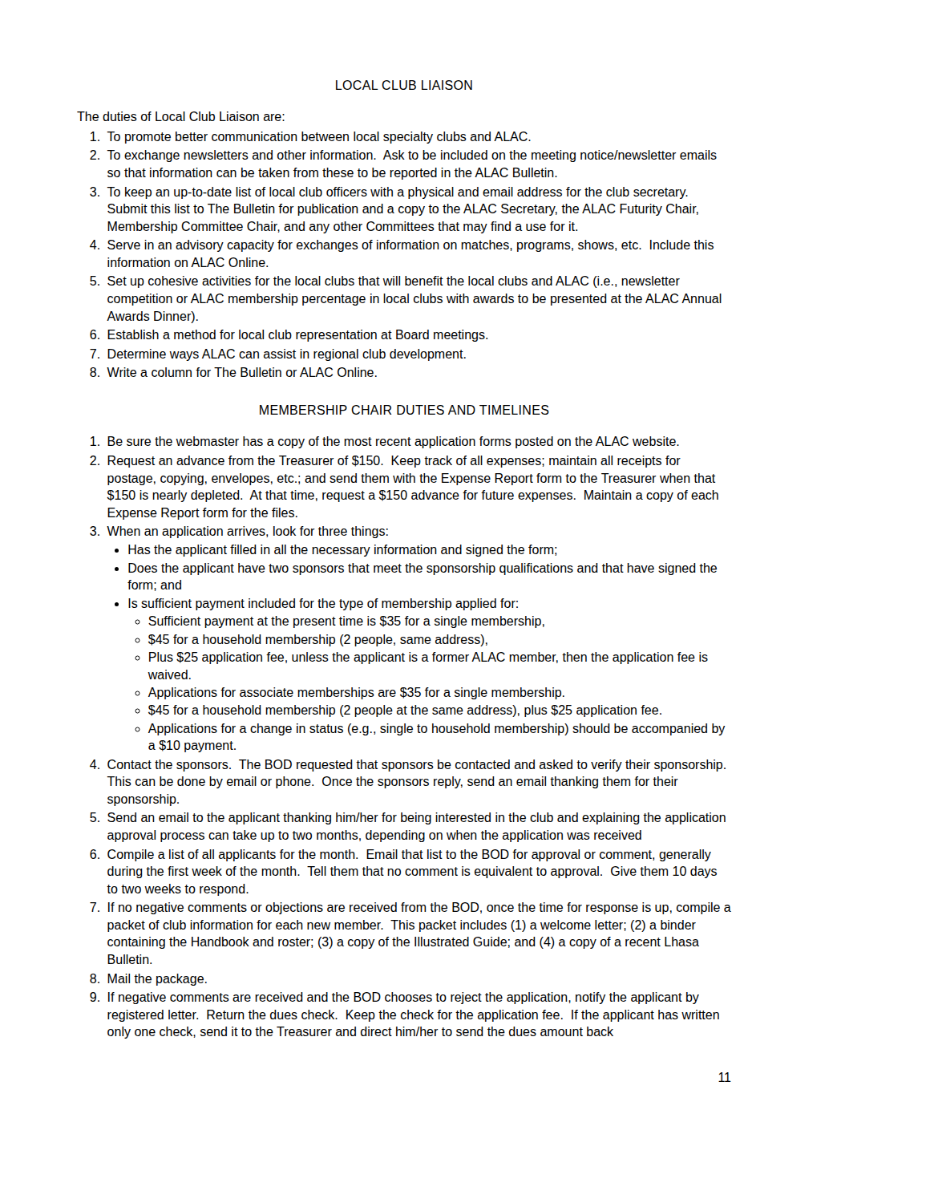LOCAL CLUB LIAISON
The duties of Local Club Liaison are:
To promote better communication between local specialty clubs and ALAC.
To exchange newsletters and other information. Ask to be included on the meeting notice/newsletter emails so that information can be taken from these to be reported in the ALAC Bulletin.
To keep an up-to-date list of local club officers with a physical and email address for the club secretary. Submit this list to The Bulletin for publication and a copy to the ALAC Secretary, the ALAC Futurity Chair, Membership Committee Chair, and any other Committees that may find a use for it.
Serve in an advisory capacity for exchanges of information on matches, programs, shows, etc. Include this information on ALAC Online.
Set up cohesive activities for the local clubs that will benefit the local clubs and ALAC (i.e., newsletter competition or ALAC membership percentage in local clubs with awards to be presented at the ALAC Annual Awards Dinner).
Establish a method for local club representation at Board meetings.
Determine ways ALAC can assist in regional club development.
Write a column for The Bulletin or ALAC Online.
MEMBERSHIP CHAIR DUTIES AND TIMELINES
Be sure the webmaster has a copy of the most recent application forms posted on the ALAC website.
Request an advance from the Treasurer of $150. Keep track of all expenses; maintain all receipts for postage, copying, envelopes, etc.; and send them with the Expense Report form to the Treasurer when that $150 is nearly depleted. At that time, request a $150 advance for future expenses. Maintain a copy of each Expense Report form for the files.
When an application arrives, look for three things:
Has the applicant filled in all the necessary information and signed the form;
Does the applicant have two sponsors that meet the sponsorship qualifications and that have signed the form; and
Is sufficient payment included for the type of membership applied for:
Sufficient payment at the present time is $35 for a single membership,
$45 for a household membership (2 people, same address),
Plus $25 application fee, unless the applicant is a former ALAC member, then the application fee is waived.
Applications for associate memberships are $35 for a single membership.
$45 for a household membership (2 people at the same address), plus $25 application fee.
Applications for a change in status (e.g., single to household membership) should be accompanied by a $10 payment.
Contact the sponsors. The BOD requested that sponsors be contacted and asked to verify their sponsorship. This can be done by email or phone. Once the sponsors reply, send an email thanking them for their sponsorship.
Send an email to the applicant thanking him/her for being interested in the club and explaining the application approval process can take up to two months, depending on when the application was received
Compile a list of all applicants for the month. Email that list to the BOD for approval or comment, generally during the first week of the month. Tell them that no comment is equivalent to approval. Give them 10 days to two weeks to respond.
If no negative comments or objections are received from the BOD, once the time for response is up, compile a packet of club information for each new member. This packet includes (1) a welcome letter; (2) a binder containing the Handbook and roster; (3) a copy of the Illustrated Guide; and (4) a copy of a recent Lhasa Bulletin.
Mail the package.
If negative comments are received and the BOD chooses to reject the application, notify the applicant by registered letter. Return the dues check. Keep the check for the application fee. If the applicant has written only one check, send it to the Treasurer and direct him/her to send the dues amount back
11